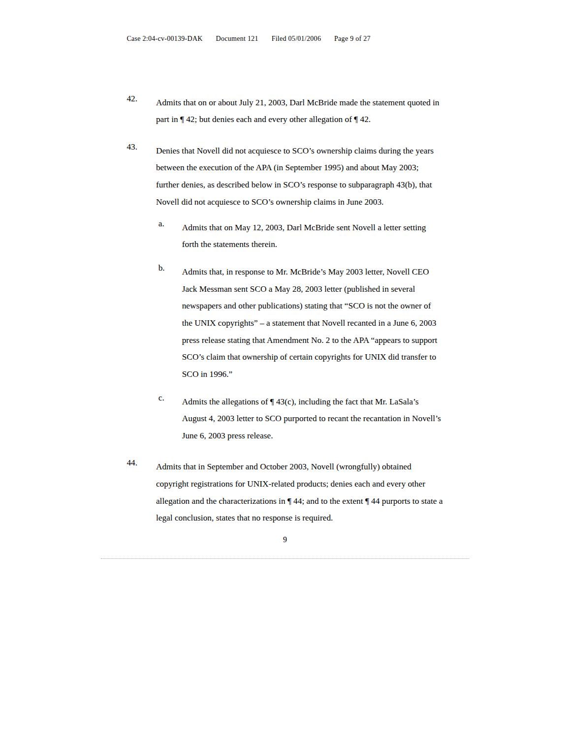Case 2:04-cv-00139-DAK Document 121 Filed 05/01/2006 Page 9 of 27
42.
Admits that on or about July 21, 2003, Darl McBride made the statement quoted in part in ¶ 42; but denies each and every other allegation of ¶ 42.
43.
Denies that Novell did not acquiesce to SCO’s ownership claims during the years between the execution of the APA (in September 1995) and about May 2003; further denies, as described below in SCO’s response to subparagraph 43(b), that Novell did not acquiesce to SCO’s ownership claims in June 2003.
a.
Admits that on May 12, 2003, Darl McBride sent Novell a letter setting forth the statements therein.
b.
Admits that, in response to Mr. McBride’s May 2003 letter, Novell CEO Jack Messman sent SCO a May 28, 2003 letter (published in several newspapers and other publications) stating that “SCO is not the owner of the UNIX copyrights” – a statement that Novell recanted in a June 6, 2003 press release stating that Amendment No. 2 to the APA “appears to support SCO’s claim that ownership of certain copyrights for UNIX did transfer to SCO in 1996.”
c.
Admits the allegations of ¶ 43(c), including the fact that Mr. LaSala’s August 4, 2003 letter to SCO purported to recant the recantation in Novell’s June 6, 2003 press release.
44.
Admits that in September and October 2003, Novell (wrongfully) obtained copyright registrations for UNIX-related products; denies each and every other allegation and the characterizations in ¶ 44; and to the extent ¶ 44 purports to state a legal conclusion, states that no response is required.
9